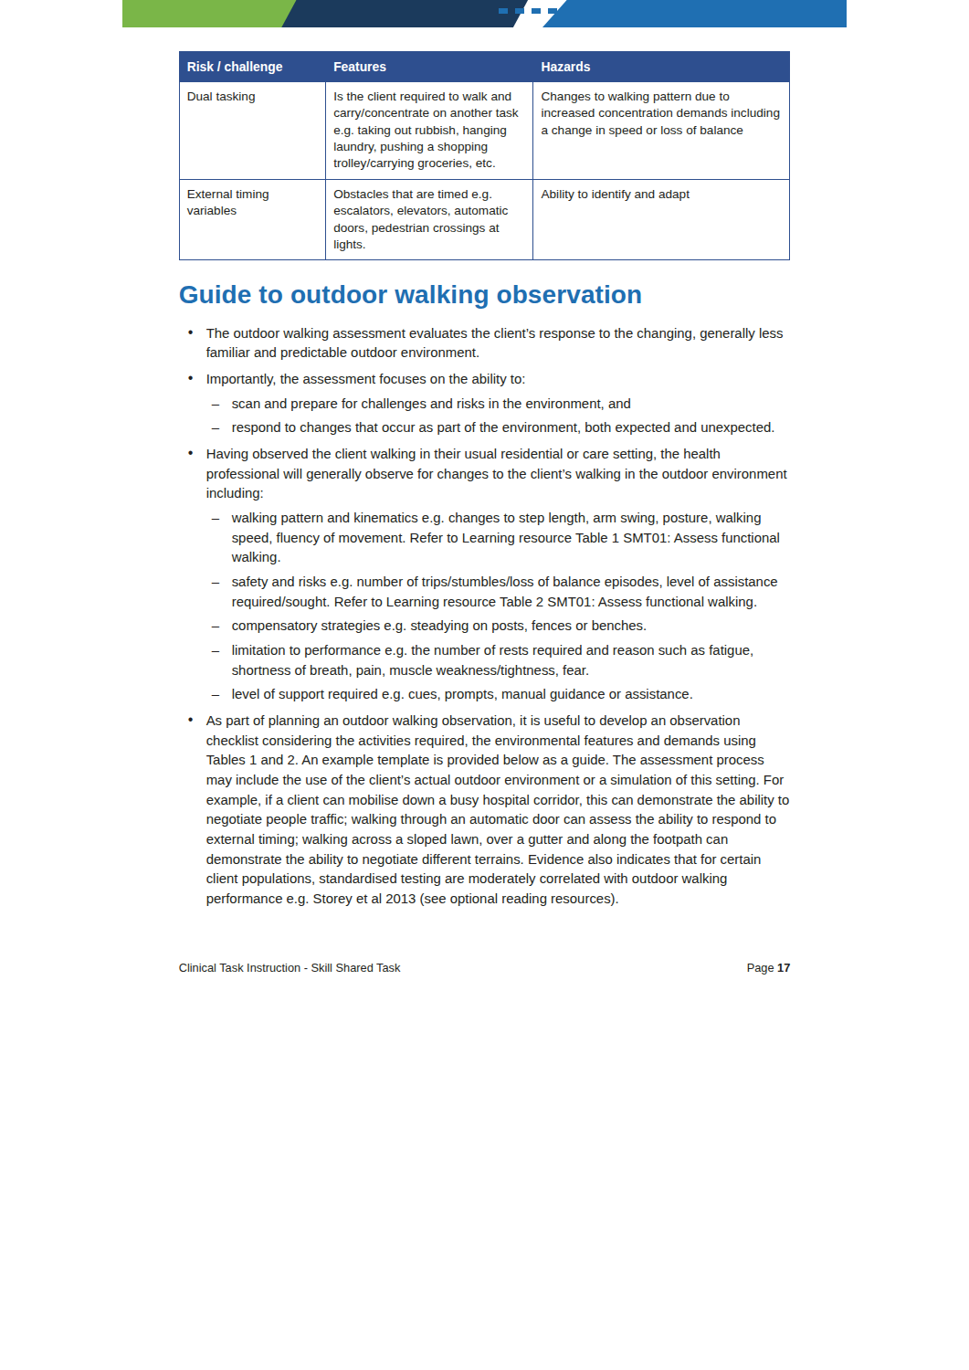| Risk / challenge | Features | Hazards |
| --- | --- | --- |
| Dual tasking | Is the client required to walk and carry/concentrate on another task e.g. taking out rubbish, hanging laundry, pushing a shopping trolley/carrying groceries, etc. | Changes to walking pattern due to increased concentration demands including a change in speed or loss of balance |
| External timing variables | Obstacles that are timed e.g. escalators, elevators, automatic doors, pedestrian crossings at lights. | Ability to identify and adapt |
Guide to outdoor walking observation
The outdoor walking assessment evaluates the client’s response to the changing, generally less familiar and predictable outdoor environment.
Importantly, the assessment focuses on the ability to:
scan and prepare for challenges and risks in the environment, and
respond to changes that occur as part of the environment, both expected and unexpected.
Having observed the client walking in their usual residential or care setting, the health professional will generally observe for changes to the client’s walking in the outdoor environment including:
walking pattern and kinematics e.g. changes to step length, arm swing, posture, walking speed, fluency of movement. Refer to Learning resource Table 1 SMT01: Assess functional walking.
safety and risks e.g. number of trips/stumbles/loss of balance episodes, level of assistance required/sought. Refer to Learning resource Table 2 SMT01: Assess functional walking.
compensatory strategies e.g. steadying on posts, fences or benches.
limitation to performance e.g. the number of rests required and reason such as fatigue, shortness of breath, pain, muscle weakness/tightness, fear.
level of support required e.g. cues, prompts, manual guidance or assistance.
As part of planning an outdoor walking observation, it is useful to develop an observation checklist considering the activities required, the environmental features and demands using Tables 1 and 2. An example template is provided below as a guide. The assessment process may include the use of the client’s actual outdoor environment or a simulation of this setting. For example, if a client can mobilise down a busy hospital corridor, this can demonstrate the ability to negotiate people traffic; walking through an automatic door can assess the ability to respond to external timing; walking across a sloped lawn, over a gutter and along the footpath can demonstrate the ability to negotiate different terrains. Evidence also indicates that for certain client populations, standardised testing are moderately correlated with outdoor walking performance e.g. Storey et al 2013 (see optional reading resources).
Clinical Task Instruction - Skill Shared Task
Page 17